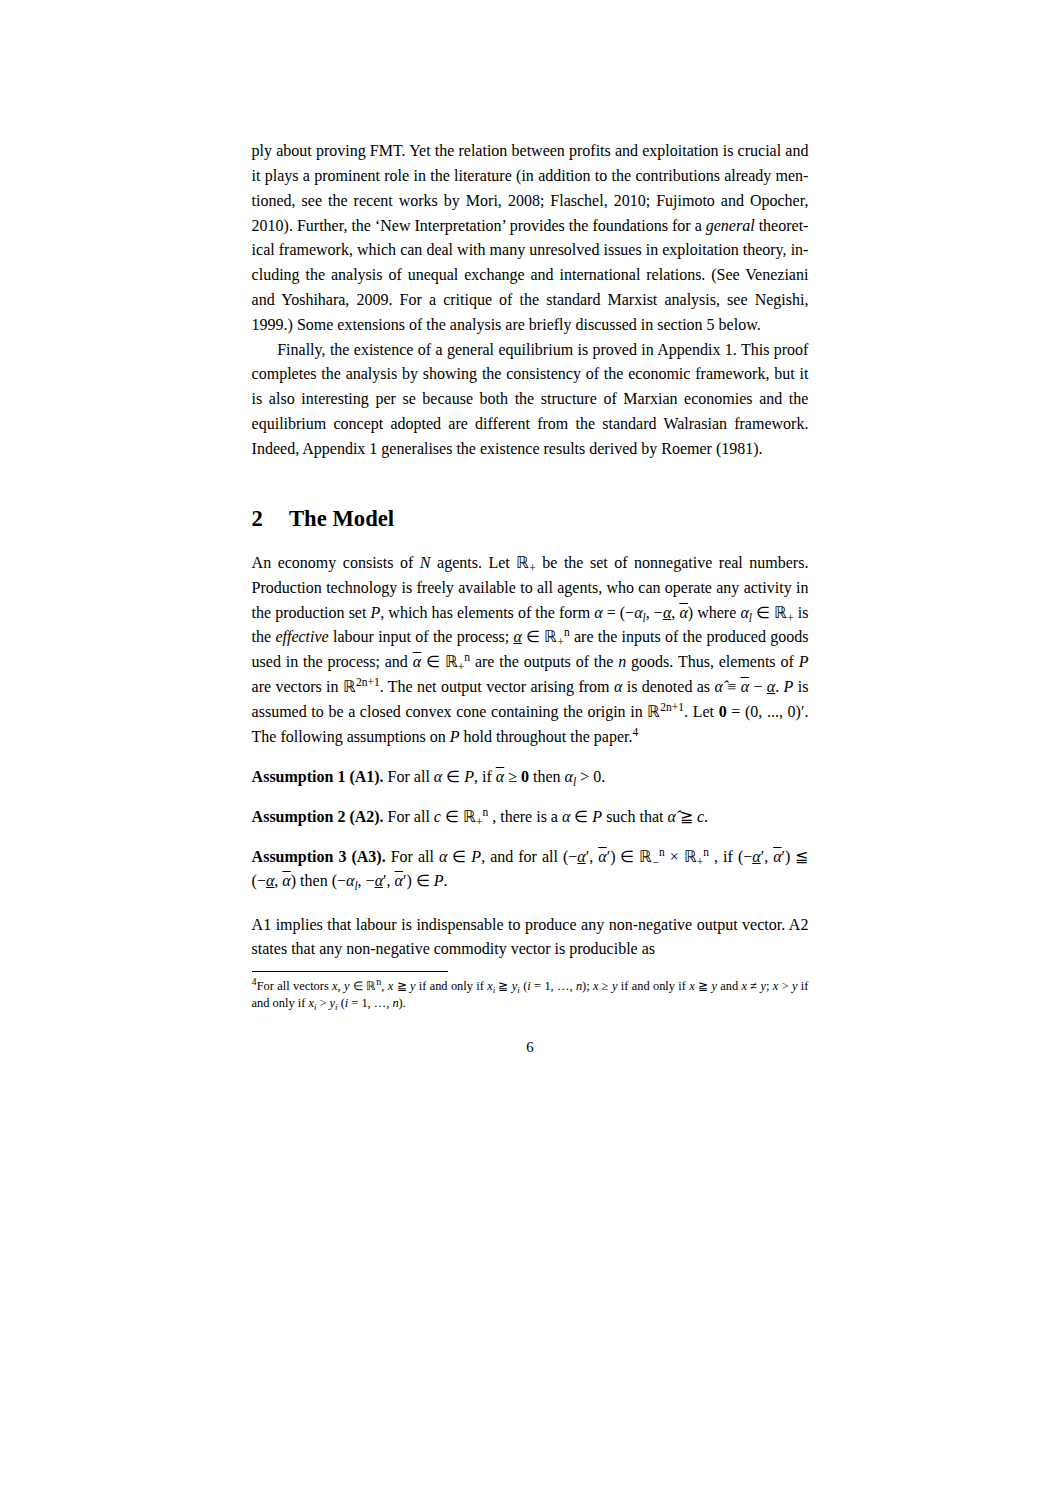ply about proving FMT. Yet the relation between profits and exploitation is crucial and it plays a prominent role in the literature (in addition to the contributions already mentioned, see the recent works by Mori, 2008; Flaschel, 2010; Fujimoto and Opocher, 2010). Further, the ‘New Interpretation’ provides the foundations for a general theoretical framework, which can deal with many unresolved issues in exploitation theory, including the analysis of unequal exchange and international relations. (See Veneziani and Yoshihara, 2009. For a critique of the standard Marxist analysis, see Negishi, 1999.) Some extensions of the analysis are briefly discussed in section 5 below.
Finally, the existence of a general equilibrium is proved in Appendix 1. This proof completes the analysis by showing the consistency of the economic framework, but it is also interesting per se because both the structure of Marxian economies and the equilibrium concept adopted are different from the standard Walrasian framework. Indeed, Appendix 1 generalises the existence results derived by Roemer (1981).
2 The Model
An economy consists of N agents. Let ℝ+ be the set of nonnegative real numbers. Production technology is freely available to all agents, who can operate any activity in the production set P, which has elements of the form α = (−αl, −α, α) where αl ∈ ℝ+ is the effective labour input of the process; α ∈ ℝ+n are the inputs of the produced goods used in the process; and α ∈ ℝ+n are the outputs of the n goods. Thus, elements of P are vectors in ℝ2n+1. The net output vector arising from α is denoted as α̂ ≡ α − α. P is assumed to be a closed convex cone containing the origin in ℝ2n+1. Let 0 = (0, ..., 0)′. The following assumptions on P hold throughout the paper.4
Assumption 1 (A1). For all α ∈ P, if α ≥ 0 then αl > 0.
Assumption 2 (A2). For all c ∈ ℝ+n , there is a α ∈ P such that α̂ ≧ c.
Assumption 3 (A3). For all α ∈ P, and for all (−α′, α′) ∈ ℝ−n × ℝ+n , if (−α′, α′) ≦ (−α, α) then (−αl, −α′, α′) ∈ P.
A1 implies that labour is indispensable to produce any non-negative output vector. A2 states that any non-negative commodity vector is producible as
4For all vectors x, y ∈ ℝn, x ≧ y if and only if xi ≧ yi (i = 1, …, n); x ≥ y if and only if x ≧ y and x ≠ y; x > y if and only if xi > yi (i = 1, …, n).
6